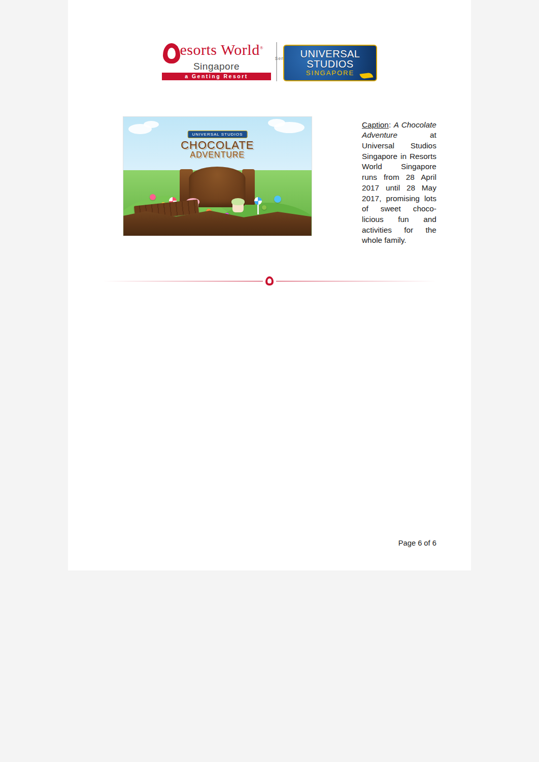Resorts World® Sentosa Singapore a Genting Resort
UNIVERSAL STUDIOS SINGAPORE
UNIVERSAL STUDIOS
CHOCOLATEADVENTURE
Caption: A Chocolate Adventure at Universal Studios Singapore in Resorts World Singapore runs from 28 April 2017 until 28 May 2017, promising lots of sweet choco-licious fun and activities for the whole family.
Page 6 of 6